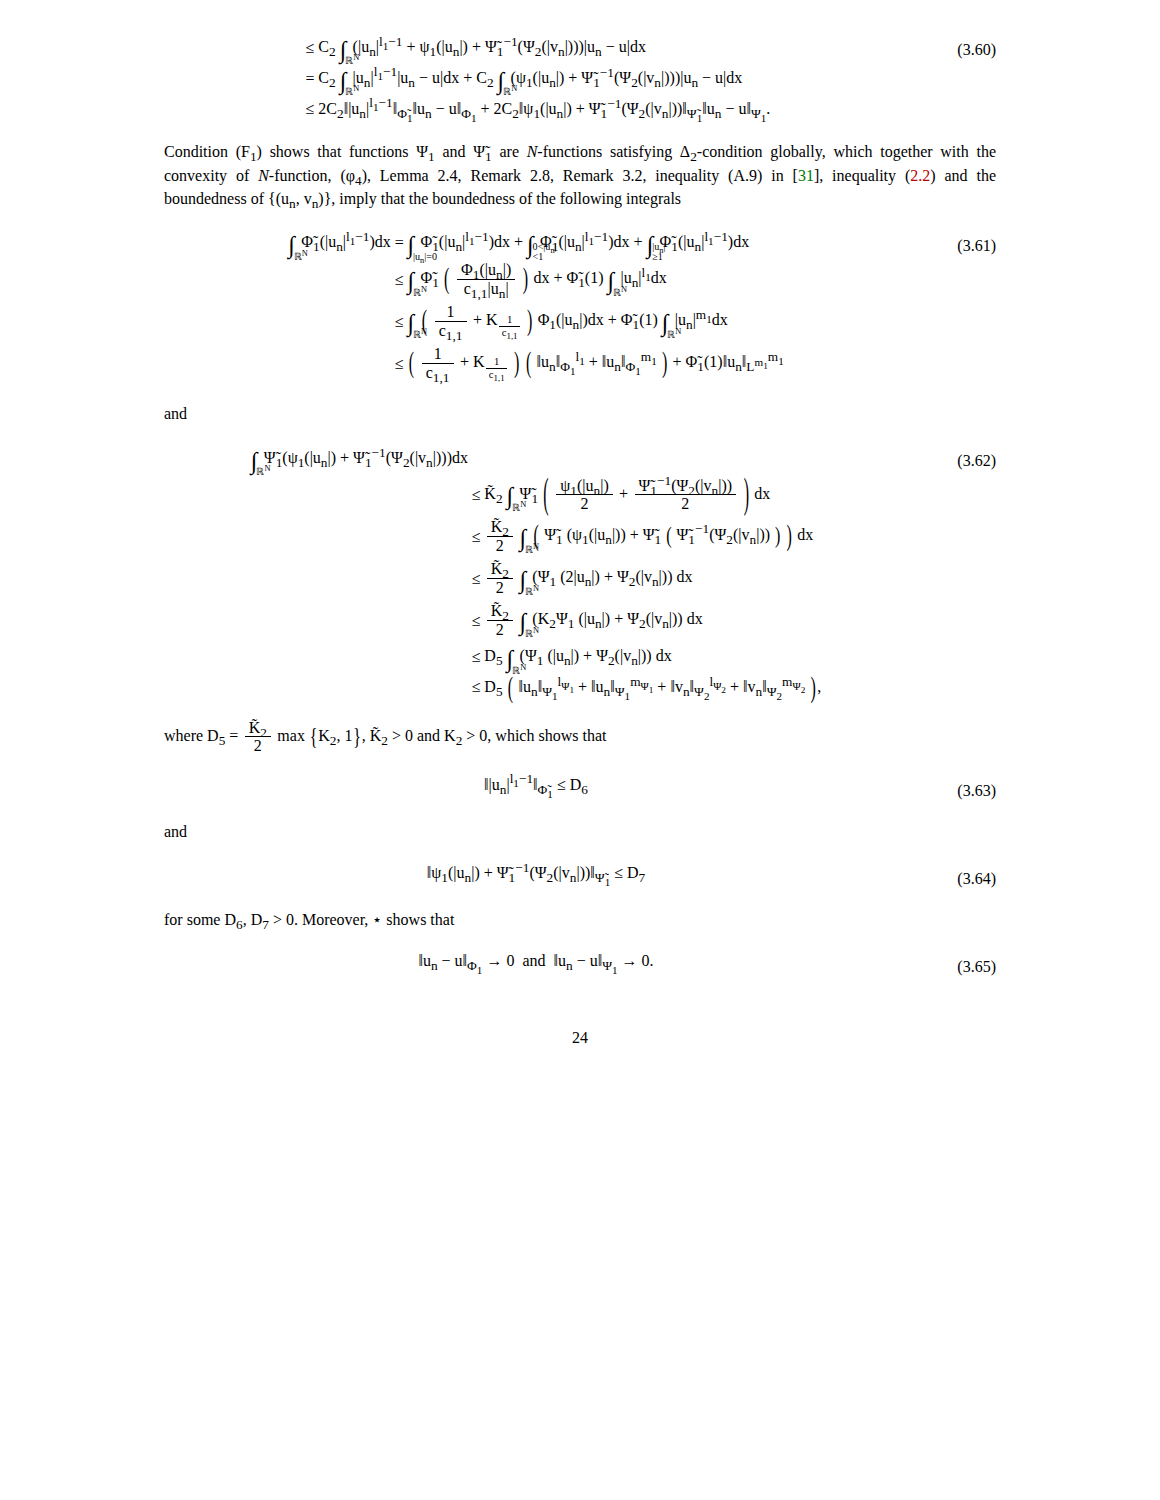≤ C2 ∫ℝN (|un|l1−1 + ψ1(|un|) + Ψ̃1−1(Ψ2(|vn|)))|un − u|dx
= C2 ∫ℝN |un|l1−1|un − u|dx + C2 ∫ℝN (ψ1(|un|) + Ψ̃1−1(Ψ2(|vn|)))|un − u|dx
≤ 2C2‖|un|l1−1‖Φ̃1‖un − u‖Φ1 + 2C2‖ψ1(|un|) + Ψ̃1−1(Ψ2(|vn|))‖Ψ̃1‖un − u‖Ψ1.
(3.60)
Condition (F1) shows that functions Ψ1 and Ψ̃1 are N-functions satisfying Δ2-condition globally, which together with the convexity of N-function, (φ4), Lemma 2.4, Remark 2.8, Remark 3.2, inequality (A.9) in [31], inequality (2.2) and the boundedness of {(un, vn)}, imply that the boundedness of the following integrals
∫ℝN Φ̃1(|un|l1−1)dx = ∫|un|=0 Φ̃1(|un|l1−1)dx + ∫0<|un|<1 Φ̃1(|un|l1−1)dx + ∫|un|≥1 Φ̃1(|un|l1−1)dx
≤ ∫ℝN Φ̃1 ( Φ1(|un|) c1,1|un| ) dx + Φ̃1(1) ∫ℝN |un|l1dx
≤ ∫ℝN ( 1 c1,1 + K1 c1,1 ) Φ1(|un|)dx + Φ̃1(1) ∫ℝN |un|m1dx
≤ ( 1 c1,1 + K1 c1,1 ) ( ‖un‖Φ1l1 + ‖un‖Φ1m1 ) + Φ̃1(1)‖un‖Lm1m1
(3.61)
and
∫ℝN Ψ̃1(ψ1(|un|) + Ψ̃1−1(Ψ2(|vn|)))dx
≤ K̃2 ∫ℝN Ψ̃1 ( ψ1(|un|) 2 + Ψ̃1−1(Ψ2(|vn|)) 2 ) dx
≤ K̃22 ∫ℝN ( Ψ̃1 (ψ1(|un|)) + Ψ̃1 ( Ψ̃1−1(Ψ2(|vn|)) ) ) dx
≤ K̃22 ∫ℝN (Ψ1 (2|un|) + Ψ2(|vn|)) dx
≤ K̃22 ∫ℝN (K2Ψ1 (|un|) + Ψ2(|vn|)) dx
≤ D5 ∫ℝN (Ψ1 (|un|) + Ψ2(|vn|)) dx
≤ D5 ( ‖un‖Ψ1lΨ1 + ‖un‖Ψ1mΨ1 + ‖vn‖Ψ2lΨ2 + ‖vn‖Ψ2mΨ2 ),
(3.62)
where D5 = K̃22 max {K2, 1}, K̃2 > 0 and K2 > 0, which shows that
‖|un|l1−1‖Φ̃1 ≤ D6
(3.63)
and
‖ψ1(|un|) + Ψ̃1−1(Ψ2(|vn|))‖Ψ̃1 ≤ D7
(3.64)
for some D6, D7 > 0. Moreover, ⋆ shows that
‖un − u‖Φ1 → 0 and ‖un − u‖Ψ1 → 0.
(3.65)
24